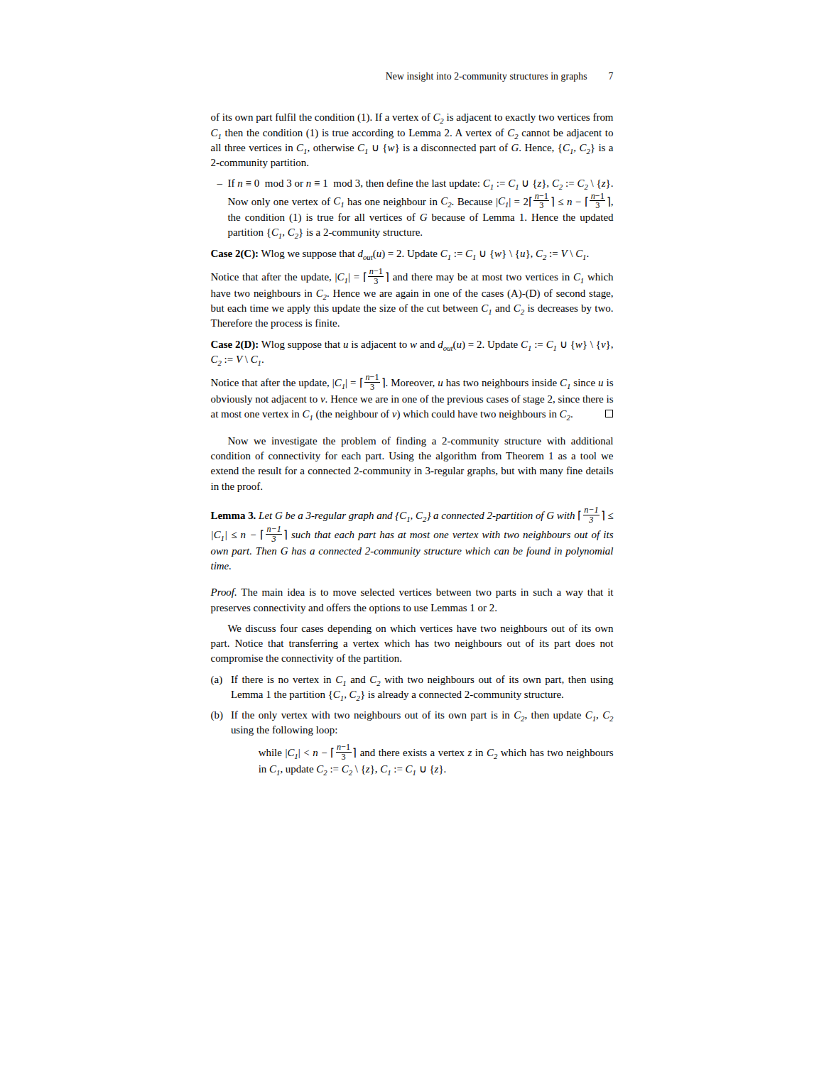New insight into 2-community structures in graphs7
of its own part fulfil the condition (1). If a vertex of C2 is adjacent to exactly two vertices from C1 then the condition (1) is true according to Lemma 2. A vertex of C2 cannot be adjacent to all three vertices in C1, otherwise C1 ∪ {w} is a disconnected part of G. Hence, {C1, C2} is a 2-community partition.
If n ≡ 0 mod 3 or n ≡ 1 mod 3, then define the last update: C1 := C1 ∪ {z}, C2 := C2 \ {z}. Now only one vertex of C1 has one neighbour in C2. Because |C1| = 2⌈n−13⌉ ≤ n − ⌈n−13⌉, the condition (1) is true for all vertices of G because of Lemma 1. Hence the updated partition {C1, C2} is a 2-community structure.
Case 2(C): Wlog we suppose that dout(u) = 2. Update C1 := C1 ∪ {w} \ {u}, C2 := V \ C1.
Notice that after the update, |C1| = ⌈n−13⌉ and there may be at most two vertices in C1 which have two neighbours in C2. Hence we are again in one of the cases (A)-(D) of second stage, but each time we apply this update the size of the cut between C1 and C2 is decreases by two. Therefore the process is finite.
Case 2(D): Wlog suppose that u is adjacent to w and dout(u) = 2. Update C1 := C1 ∪ {w} \ {v}, C2 := V \ C1.
Notice that after the update, |C1| = ⌈n−13⌉. Moreover, u has two neighbours inside C1 since u is obviously not adjacent to v. Hence we are in one of the previous cases of stage 2, since there is at most one vertex in C1 (the neighbour of v) which could have two neighbours in C2.
Now we investigate the problem of finding a 2-community structure with additional condition of connectivity for each part. Using the algorithm from Theorem 1 as a tool we extend the result for a connected 2-community in 3-regular graphs, but with many fine details in the proof.
Lemma 3. Let G be a 3-regular graph and {C1, C2} a connected 2-partition of G with ⌈n−13⌉ ≤ |C1| ≤ n − ⌈n−13⌉ such that each part has at most one vertex with two neighbours out of its own part. Then G has a connected 2-community structure which can be found in polynomial time.
Proof. The main idea is to move selected vertices between two parts in such a way that it preserves connectivity and offers the options to use Lemmas 1 or 2.
We discuss four cases depending on which vertices have two neighbours out of its own part. Notice that transferring a vertex which has two neighbours out of its part does not compromise the connectivity of the partition.
If there is no vertex in C1 and C2 with two neighbours out of its own part, then using Lemma 1 the partition {C1, C2} is already a connected 2-community structure.
If the only vertex with two neighbours out of its own part is in C2, then update C1, C2 using the following loop:
while |C1| < n − ⌈n−13⌉ and there exists a vertex z in C2 which has two neighbours in C1, update C2 := C2 \ {z}, C1 := C1 ∪ {z}.